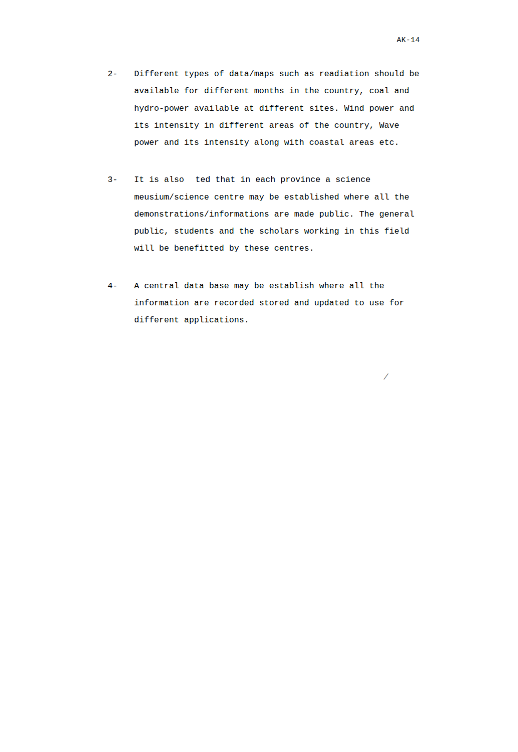AK-14
2- Different types of data/maps such as readiation should be available for different months in the country, coal and hydro-power available at different sites. Wind power and its intensity in different areas of the country, Wave power and its intensity along with coastal areas etc.
3- It is also ted that in each province a science meusium/science centre may be established where all the demonstrations/informations are made public. The general public, students and the scholars working in this field will be benefitted by these centres.
4- A central data base may be establish where all the information are recorded stored and updated to use for different applications.
⁄